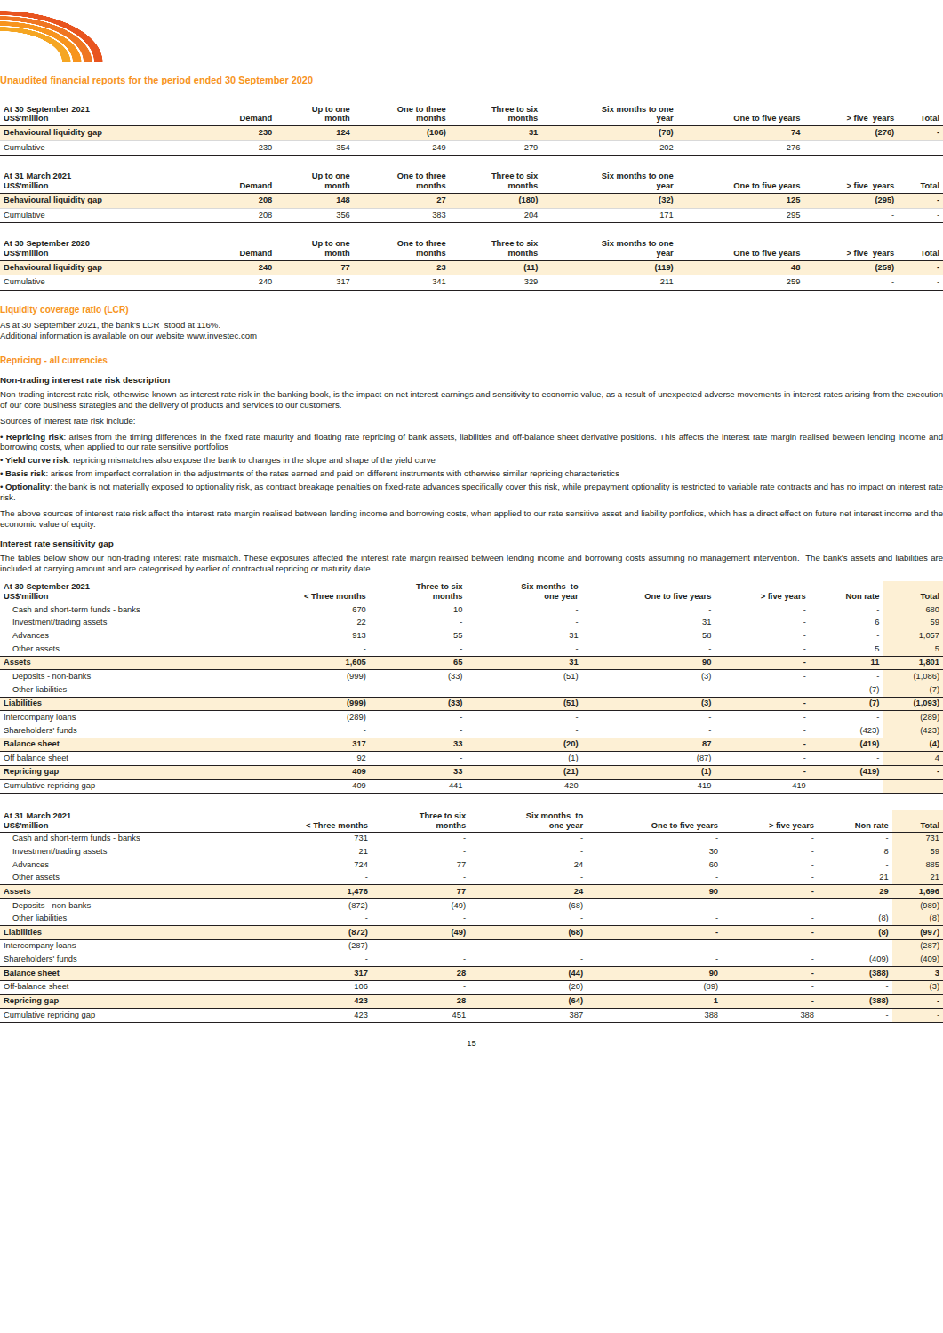Unaudited financial reports for the period ended 30 September 2020
| At 30 September 2021 US$'million | Demand | Up to one month | One to three months | Three to six months | Six months to one year | One to five years | > five years | Total |
| --- | --- | --- | --- | --- | --- | --- | --- | --- |
| Behavioural liquidity gap | 230 | 124 | (106) | 31 | (78) | 74 | (276) | - |
| Cumulative | 230 | 354 | 249 | 279 | 202 | 276 | - | - |
| At 31 March 2021 US$'million | Demand | Up to one month | One to three months | Three to six months | Six months to one year | One to five years | > five years | Total |
| --- | --- | --- | --- | --- | --- | --- | --- | --- |
| Behavioural liquidity gap | 208 | 148 | 27 | (180) | (32) | 125 | (295) | - |
| Cumulative | 208 | 356 | 383 | 204 | 171 | 295 | - | - |
| At 30 September 2020 US$'million | Demand | Up to one month | One to three months | Three to six months | Six months to one year | One to five years | > five years | Total |
| --- | --- | --- | --- | --- | --- | --- | --- | --- |
| Behavioural liquidity gap | 240 | 77 | 23 | (11) | (119) | 48 | (259) | - |
| Cumulative | 240 | 317 | 341 | 329 | 211 | 259 | - | - |
Liquidity coverage ratio (LCR)
As at 30 September 2021, the bank's LCR stood at 116%.
Additional information is available on our website www.investec.com
Repricing - all currencies
Non-trading interest rate risk description
Non-trading interest rate risk, otherwise known as interest rate risk in the banking book, is the impact on net interest earnings and sensitivity to economic value, as a result of unexpected adverse movements in interest rates arising from the execution of our core business strategies and the delivery of products and services to our customers.
Sources of interest rate risk include:
Repricing risk: arises from the timing differences in the fixed rate maturity and floating rate repricing of bank assets, liabilities and off-balance sheet derivative positions. This affects the interest rate margin realised between lending income and borrowing costs, when applied to our rate sensitive portfolios
Yield curve risk: repricing mismatches also expose the bank to changes in the slope and shape of the yield curve
Basis risk: arises from imperfect correlation in the adjustments of the rates earned and paid on different instruments with otherwise similar repricing characteristics
Optionality: the bank is not materially exposed to optionality risk, as contract breakage penalties on fixed-rate advances specifically cover this risk, while prepayment optionality is restricted to variable rate contracts and has no impact on interest rate risk.
The above sources of interest rate risk affect the interest rate margin realised between lending income and borrowing costs, when applied to our rate sensitive asset and liability portfolios, which has a direct effect on future net interest income and the economic value of equity.
Interest rate sensitivity gap
The tables below show our non-trading interest rate mismatch. These exposures affected the interest rate margin realised between lending income and borrowing costs assuming no management intervention. The bank's assets and liabilities are included at carrying amount and are categorised by earlier of contractual repricing or maturity date.
| At 30 September 2021 US$'million | < Three months | Three to six months | Six months to one year | One to five years | > five years | Non rate | Total |
| --- | --- | --- | --- | --- | --- | --- | --- |
| Cash and short-term funds - banks | 670 | 10 | - | - | - | - | 680 |
| Investment/trading assets | 22 | - | - | 31 | - | 6 | 59 |
| Advances | 913 | 55 | 31 | 58 | - | - | 1,057 |
| Other assets | - | - | - | - | - | 5 | 5 |
| Assets | 1,605 | 65 | 31 | 90 | - | 11 | 1,801 |
| Deposits - non-banks | (999) | (33) | (51) | (3) | - | - | (1,086) |
| Other liabilities | - | - | - | - | - | (7) | (7) |
| Liabilities | (999) | (33) | (51) | (3) | - | (7) | (1,093) |
| Intercompany loans | (289) | - | - | - | - | - | (289) |
| Shareholders' funds | - | - | - | - | - | (423) | (423) |
| Balance sheet | 317 | 33 | (20) | 87 | - | (419) | (4) |
| Off balance sheet | 92 | - | (1) | (87) | - | - | 4 |
| Repricing gap | 409 | 33 | (21) | (1) | - | (419) | - |
| Cumulative repricing gap | 409 | 441 | 420 | 419 | 419 | - | - |
| At 31 March 2021 US$'million | < Three months | Three to six months | Six months to one year | One to five years | > five years | Non rate | Total |
| --- | --- | --- | --- | --- | --- | --- | --- |
| Cash and short-term funds - banks | 731 | - | - | - | - | - | 731 |
| Investment/trading assets | 21 | - | - | 30 | - | 8 | 59 |
| Advances | 724 | 77 | 24 | 60 | - | - | 885 |
| Other assets | - | - | - | - | - | 21 | 21 |
| Assets | 1,476 | 77 | 24 | 90 | - | 29 | 1,696 |
| Deposits - non-banks | (872) | (49) | (68) | - | - | - | (989) |
| Other liabilities | - | - | - | - | - | (8) | (8) |
| Liabilities | (872) | (49) | (68) | - | - | (8) | (997) |
| Intercompany loans | (287) | - | - | - | - | - | (287) |
| Shareholders' funds | - | - | - | - | - | (409) | (409) |
| Balance sheet | 317 | 28 | (44) | 90 | - | (388) | 3 |
| Off-balance sheet | 106 | - | (20) | (89) | - | - | (3) |
| Repricing gap | 423 | 28 | (64) | 1 | - | (388) | - |
| Cumulative repricing gap | 423 | 451 | 387 | 388 | 388 | - | - |
15